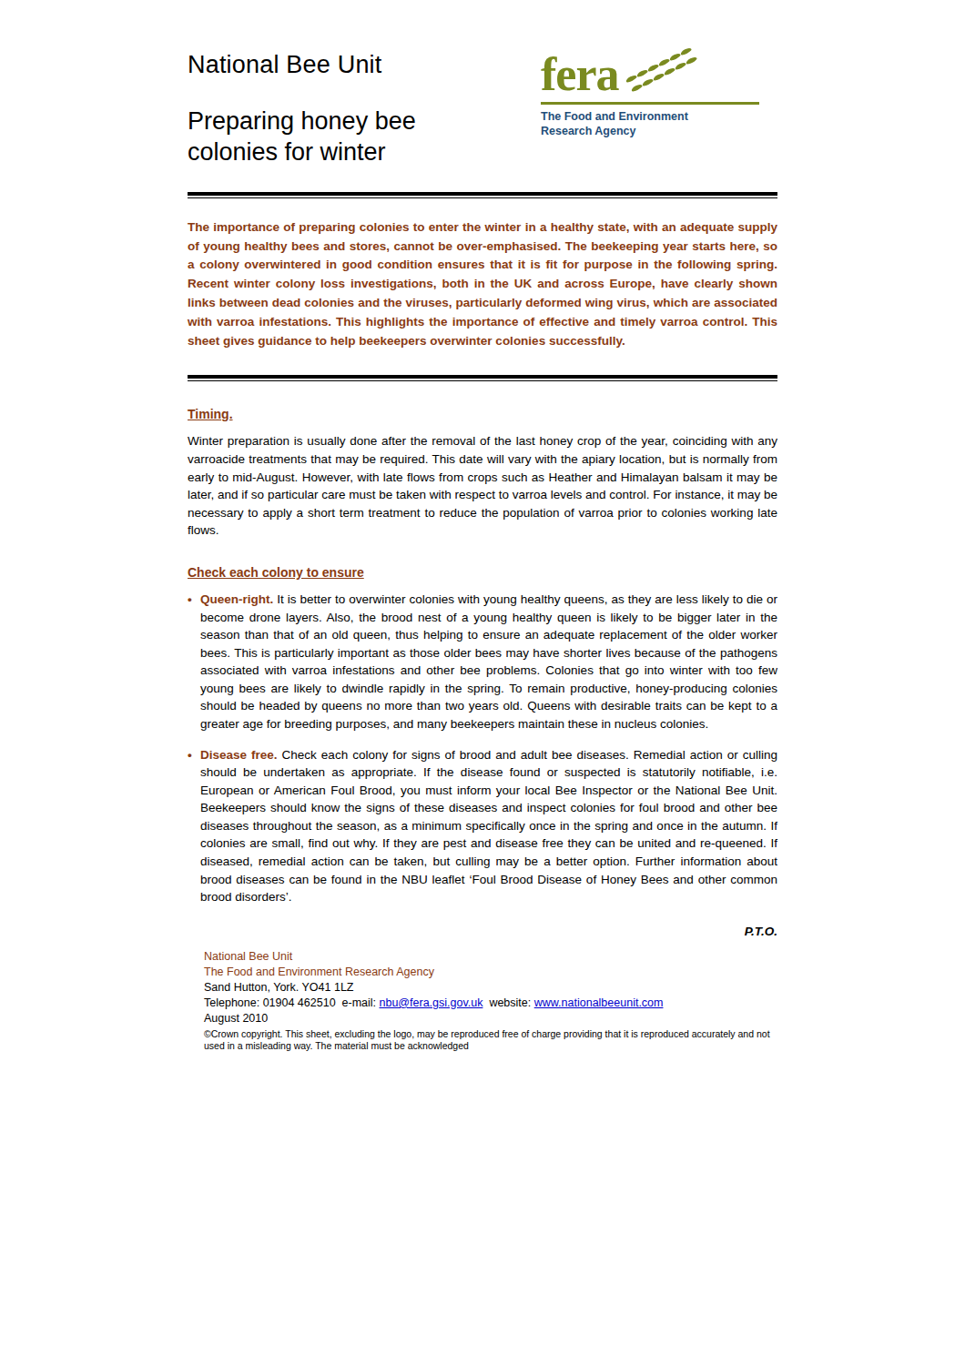National Bee Unit
Preparing honey bee
colonies for winter
fera
The Food and Environment
Research Agency
The importance of preparing colonies to enter the winter in a healthy state, with an adequate supply of young healthy bees and stores, cannot be over-emphasised. The beekeeping year starts here, so a colony overwintered in good condition ensures that it is fit for purpose in the following spring. Recent winter colony loss investigations, both in the UK and across Europe, have clearly shown links between dead colonies and the viruses, particularly deformed wing virus, which are associated with varroa infestations. This highlights the importance of effective and timely varroa control. This sheet gives guidance to help beekeepers overwinter colonies successfully.
Timing.
Winter preparation is usually done after the removal of the last honey crop of the year, coinciding with any varroacide treatments that may be required. This date will vary with the apiary location, but is normally from early to mid-August. However, with late flows from crops such as Heather and Himalayan balsam it may be later, and if so particular care must be taken with respect to varroa levels and control. For instance, it may be necessary to apply a short term treatment to reduce the population of varroa prior to colonies working late flows.
Check each colony to ensure
Queen-right. It is better to overwinter colonies with young healthy queens, as they are less likely to die or become drone layers. Also, the brood nest of a young healthy queen is likely to be bigger later in the season than that of an old queen, thus helping to ensure an adequate replacement of the older worker bees. This is particularly important as those older bees may have shorter lives because of the pathogens associated with varroa infestations and other bee problems. Colonies that go into winter with too few young bees are likely to dwindle rapidly in the spring. To remain productive, honey-producing colonies should be headed by queens no more than two years old. Queens with desirable traits can be kept to a greater age for breeding purposes, and many beekeepers maintain these in nucleus colonies.
Disease free. Check each colony for signs of brood and adult bee diseases. Remedial action or culling should be undertaken as appropriate. If the disease found or suspected is statutorily notifiable, i.e. European or American Foul Brood, you must inform your local Bee Inspector or the National Bee Unit. Beekeepers should know the signs of these diseases and inspect colonies for foul brood and other bee diseases throughout the season, as a minimum specifically once in the spring and once in the autumn. If colonies are small, find out why. If they are pest and disease free they can be united and re-queened. If diseased, remedial action can be taken, but culling may be a better option. Further information about brood diseases can be found in the NBU leaflet ‘Foul Brood Disease of Honey Bees and other common brood disorders’.
P.T.O.
National Bee Unit
The Food and Environment Research Agency
Sand Hutton, York. YO41 1LZ
Telephone: 01904 462510 e-mail: nbu@fera.gsi.gov.uk website: www.nationalbeeunit.com
August 2010
©Crown copyright. This sheet, excluding the logo, may be reproduced free of charge providing that it is reproduced accurately and not used in a misleading way. The material must be acknowledged